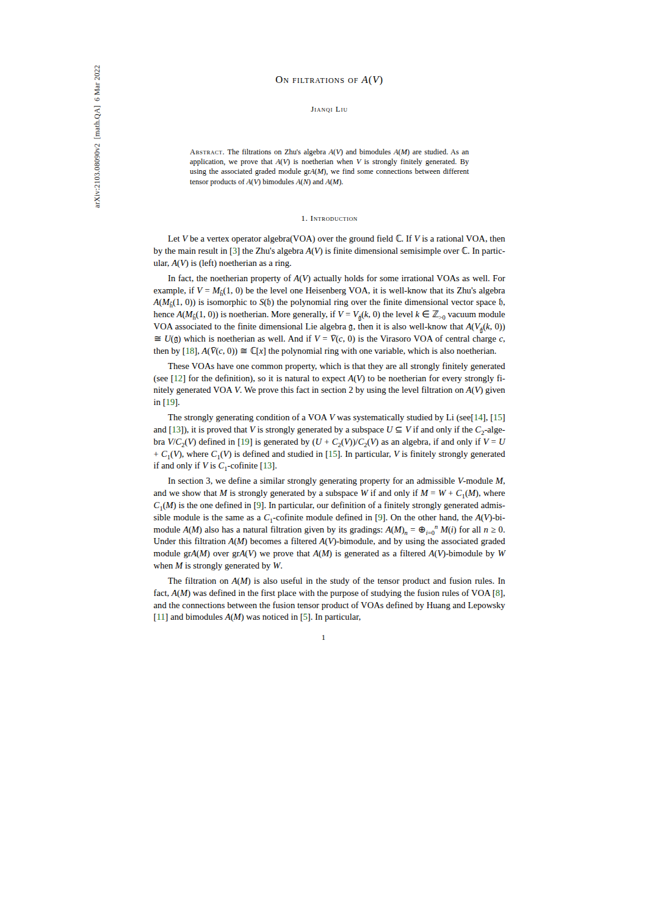arXiv:2103.08090v2 [math.QA] 6 Mar 2022
On filtrations of A(V)
Jianqi Liu
Abstract. The filtrations on Zhu's algebra A(V) and bimodules A(M) are studied. As an application, we prove that A(V) is noetherian when V is strongly finitely generated. By using the associated graded module grA(M), we find some connections between different tensor products of A(V) bimodules A(N) and A(M).
1. Introduction
Let V be a vertex operator algebra(VOA) over the ground field ℂ. If V is a rational VOA, then by the main result in [3] the Zhu's algebra A(V) is finite dimensional semisimple over ℂ. In particular, A(V) is (left) noetherian as a ring.
In fact, the noetherian property of A(V) actually holds for some irrational VOAs as well. For example, if V = Mĥ(1, 0) be the level one Heisenberg VOA, it is well-know that its Zhu's algebra A(Mĥ(1, 0)) is isomorphic to S(𝔥) the polynomial ring over the finite dimensional vector space 𝔥, hence A(Mĥ(1, 0)) is noetherian. More generally, if V = V𝔤̂(k, 0) the level k ∈ ℤ>0 vacuum module VOA associated to the finite dimensional Lie algebra 𝔤, then it is also well-know that A(V𝔤̂(k, 0)) ≅ U(𝔤) which is noetherian as well. And if V = V̄(c, 0) is the Virasoro VOA of central charge c, then by [18], A(V̄(c, 0)) ≅ ℂ[x] the polynomial ring with one variable, which is also noetherian.
These VOAs have one common property, which is that they are all strongly finitely generated (see [12] for the definition), so it is natural to expect A(V) to be noetherian for every strongly finitely generated VOA V. We prove this fact in section 2 by using the level filtration on A(V) given in [19].
The strongly generating condition of a VOA V was systematically studied by Li (see[14], [15] and [13]), it is proved that V is strongly generated by a subspace U ⊆ V if and only if the C2-algebra V/C2(V) defined in [19] is generated by (U + C2(V))/C2(V) as an algebra, if and only if V = U + C1(V), where C1(V) is defined and studied in [15]. In particular, V is finitely strongly generated if and only if V is C1-cofinite [13].
In section 3, we define a similar strongly generating property for an admissible V-module M, and we show that M is strongly generated by a subspace W if and only if M = W + C1(M), where C1(M) is the one defined in [9]. In particular, our definition of a finitely strongly generated admissible module is the same as a C1-cofinite module defined in [9]. On the other hand, the A(V)-bimodule A(M) also has a natural filtration given by its gradings: A(M)n = ⊕i=0n M(i) for all n ≥ 0. Under this filtration A(M) becomes a filtered A(V)-bimodule, and by using the associated graded module grA(M) over grA(V) we prove that A(M) is generated as a filtered A(V)-bimodule by W when M is strongly generated by W.
The filtration on A(M) is also useful in the study of the tensor product and fusion rules. In fact, A(M) was defined in the first place with the purpose of studying the fusion rules of VOA [8], and the connections between the fusion tensor product of VOAs defined by Huang and Lepowsky [11] and bimodules A(M) was noticed in [5]. In particular,
1